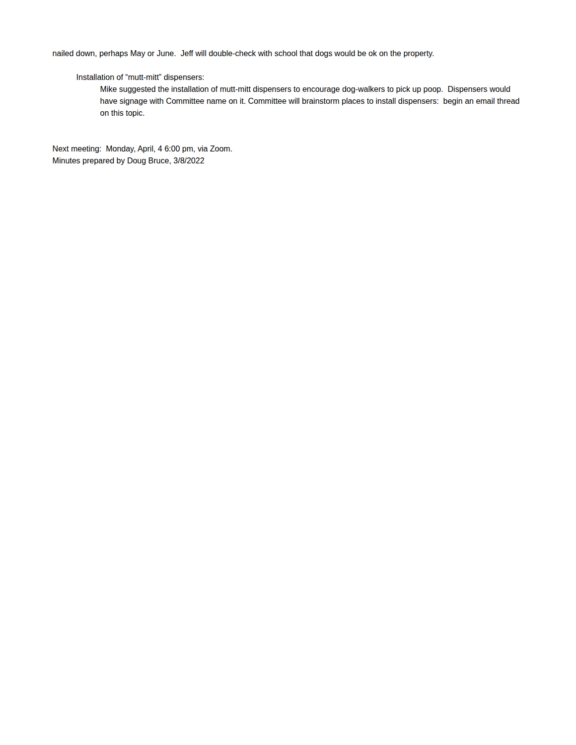nailed down, perhaps May or June. Jeff will double-check with school that dogs would be ok on the property.
Installation of “mutt-mitt” dispensers:
Mike suggested the installation of mutt-mitt dispensers to encourage dog-walkers to pick up poop. Dispensers would have signage with Committee name on it. Committee will brainstorm places to install dispensers: begin an email thread on this topic.
Next meeting: Monday, April, 4 6:00 pm, via Zoom.
Minutes prepared by Doug Bruce, 3/8/2022